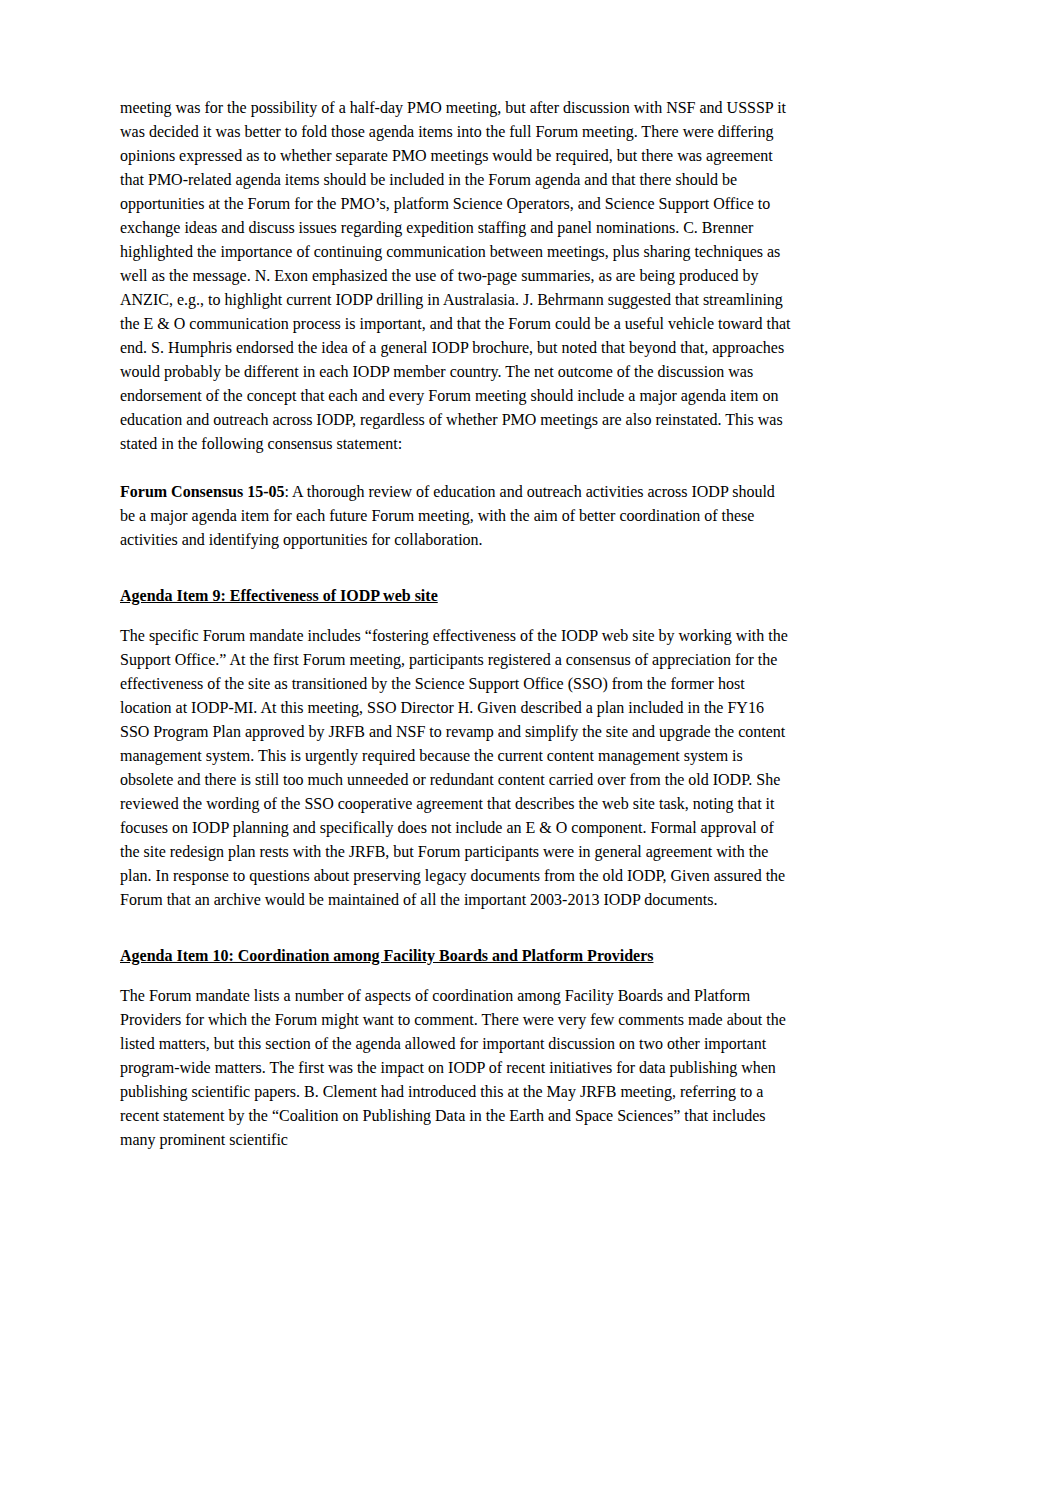meeting was for the possibility of a half-day PMO meeting, but after discussion with NSF and USSSP it was decided it was better to fold those agenda items into the full Forum meeting. There were differing opinions expressed as to whether separate PMO meetings would be required, but there was agreement that PMO-related agenda items should be included in the Forum agenda and that there should be opportunities at the Forum for the PMO’s, platform Science Operators, and Science Support Office to exchange ideas and discuss issues regarding expedition staffing and panel nominations. C. Brenner highlighted the importance of continuing communication between meetings, plus sharing techniques as well as the message. N. Exon emphasized the use of two-page summaries, as are being produced by ANZIC, e.g., to highlight current IODP drilling in Australasia. J. Behrmann suggested that streamlining the E & O communication process is important, and that the Forum could be a useful vehicle toward that end. S. Humphris endorsed the idea of a general IODP brochure, but noted that beyond that, approaches would probably be different in each IODP member country. The net outcome of the discussion was endorsement of the concept that each and every Forum meeting should include a major agenda item on education and outreach across IODP, regardless of whether PMO meetings are also reinstated. This was stated in the following consensus statement:
Forum Consensus 15-05: A thorough review of education and outreach activities across IODP should be a major agenda item for each future Forum meeting, with the aim of better coordination of these activities and identifying opportunities for collaboration.
Agenda Item 9: Effectiveness of IODP web site
The specific Forum mandate includes “fostering effectiveness of the IODP web site by working with the Support Office.” At the first Forum meeting, participants registered a consensus of appreciation for the effectiveness of the site as transitioned by the Science Support Office (SSO) from the former host location at IODP-MI. At this meeting, SSO Director H. Given described a plan included in the FY16 SSO Program Plan approved by JRFB and NSF to revamp and simplify the site and upgrade the content management system. This is urgently required because the current content management system is obsolete and there is still too much unneeded or redundant content carried over from the old IODP. She reviewed the wording of the SSO cooperative agreement that describes the web site task, noting that it focuses on IODP planning and specifically does not include an E & O component. Formal approval of the site redesign plan rests with the JRFB, but Forum participants were in general agreement with the plan. In response to questions about preserving legacy documents from the old IODP, Given assured the Forum that an archive would be maintained of all the important 2003-2013 IODP documents.
Agenda Item 10: Coordination among Facility Boards and Platform Providers
The Forum mandate lists a number of aspects of coordination among Facility Boards and Platform Providers for which the Forum might want to comment. There were very few comments made about the listed matters, but this section of the agenda allowed for important discussion on two other important program-wide matters. The first was the impact on IODP of recent initiatives for data publishing when publishing scientific papers. B. Clement had introduced this at the May JRFB meeting, referring to a recent statement by the “Coalition on Publishing Data in the Earth and Space Sciences” that includes many prominent scientific